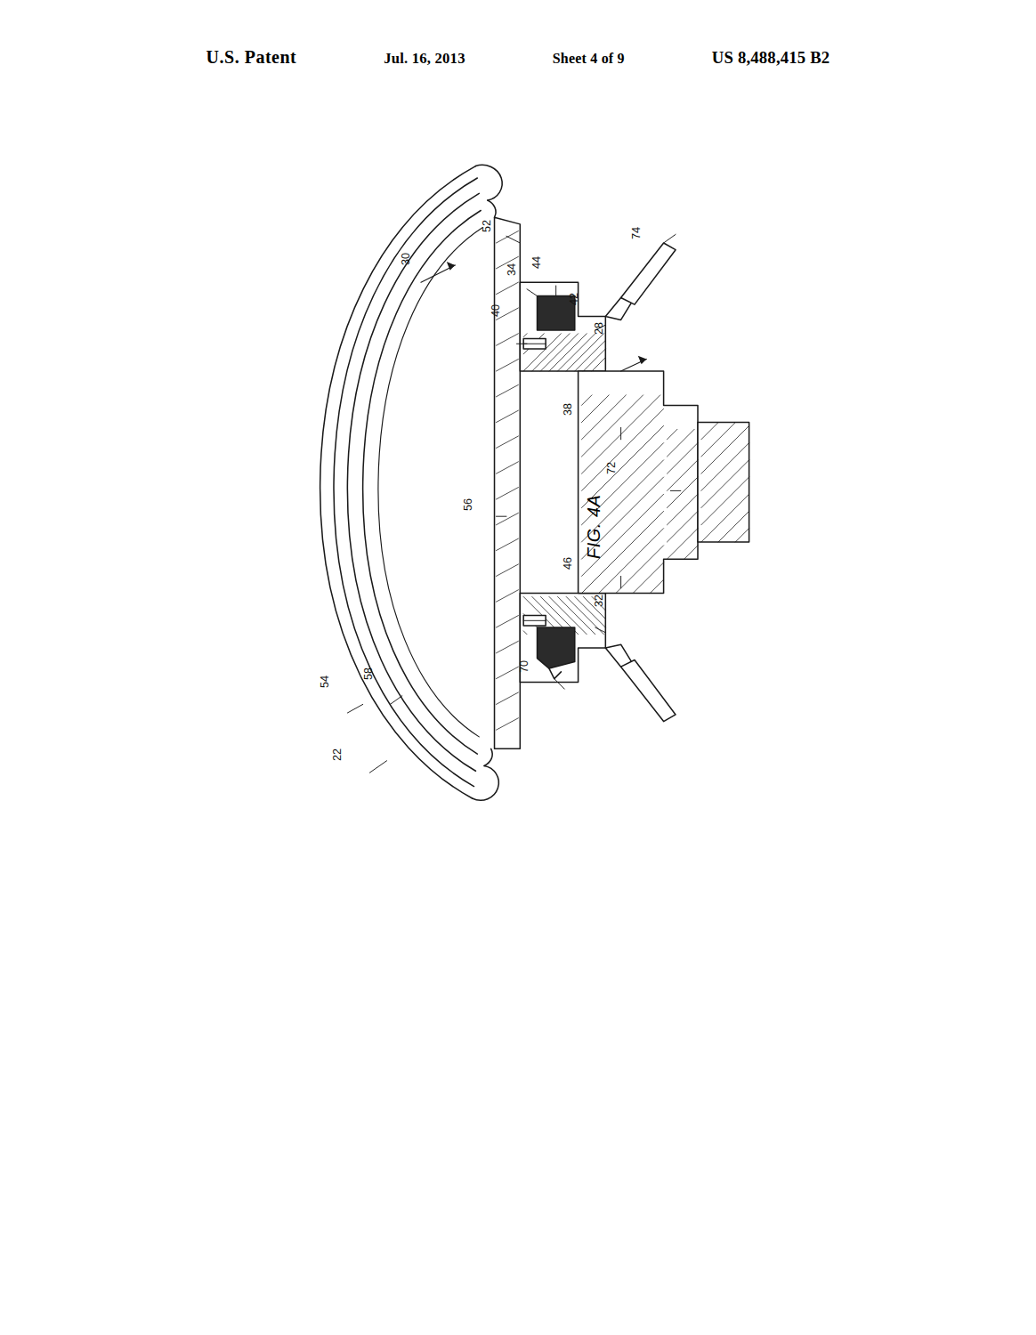U.S. Patent Jul. 16, 2013 Sheet 4 of 9 US 8,488,415 B2
FIG. 4A
30
52
34
44
42
40
28
38
72
46
32
70
56
54
58
22
74